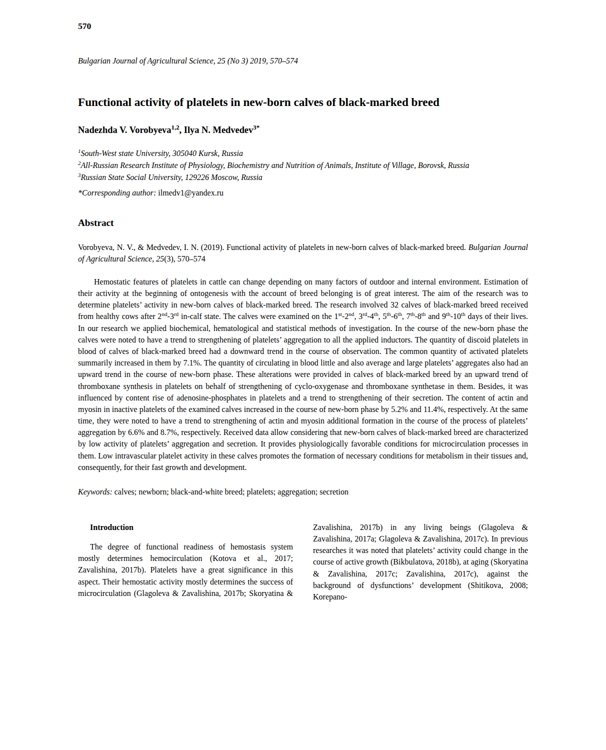570
Bulgarian Journal of Agricultural Science, 25 (No 3) 2019, 570–574
Functional activity of platelets in new-born calves of black-marked breed
Nadezhda V. Vorobyeva1,2, Ilya N. Medvedev3*
1South-West state University, 305040 Kursk, Russia
2All-Russian Research Institute of Physiology, Biochemistry and Nutrition of Animals, Institute of Village, Borovsk, Russia
3Russian State Social University, 129226 Moscow, Russia
*Corresponding author: ilmedv1@yandex.ru
Abstract
Vorobyeva, N. V., & Medvedev, I. N. (2019). Functional activity of platelets in new-born calves of black-marked breed. Bulgarian Journal of Agricultural Science, 25(3), 570–574
Hemostatic features of platelets in cattle can change depending on many factors of outdoor and internal environment. Estimation of their activity at the beginning of ontogenesis with the account of breed belonging is of great interest. The aim of the research was to determine platelets’ activity in new-born calves of black-marked breed. The research involved 32 calves of black-marked breed received from healthy cows after 2nd-3rd in-calf state. The calves were examined on the 1st-2nd, 3rd-4th, 5th-6th, 7th-8th and 9th-10th days of their lives. In our research we applied biochemical, hematological and statistical methods of investigation. In the course of the new-born phase the calves were noted to have a trend to strengthening of platelets’ aggregation to all the applied inductors. The quantity of discoid platelets in blood of calves of black-marked breed had a downward trend in the course of observation. The common quantity of activated platelets summarily increased in them by 7.1%. The quantity of circulating in blood little and also average and large platelets’ aggregates also had an upward trend in the course of new-born phase. These alterations were provided in calves of black-marked breed by an upward trend of thromboxane synthesis in platelets on behalf of strengthening of cyclo-oxygenase and thromboxane synthetase in them. Besides, it was influenced by content rise of adenosine-phosphates in platelets and a trend to strengthening of their secretion. The content of actin and myosin in inactive platelets of the examined calves increased in the course of new-born phase by 5.2% and 11.4%, respectively. At the same time, they were noted to have a trend to strengthening of actin and myosin additional formation in the course of the process of platelets’ aggregation by 6.6% and 8.7%, respectively. Received data allow considering that new-born calves of black-marked breed are characterized by low activity of platelets’ aggregation and secretion. It provides physiologically favorable conditions for microcirculation processes in them. Low intravascular platelet activity in these calves promotes the formation of necessary conditions for metabolism in their tissues and, consequently, for their fast growth and development.
Keywords: calves; newborn; black-and-white breed; platelets; aggregation; secretion
Introduction
The degree of functional readiness of hemostasis system mostly determines hemocirculation (Kotova et al., 2017; Zavalishina, 2017b). Platelets have a great significance in this aspect. Their hemostatic activity mostly determines the success of microcirculation (Glagoleva & Zavalishina, 2017b; Skoryatina & Zavalishina, 2017b) in any living beings (Glagoleva & Zavalishina, 2017a; Glagoleva & Zavalishina, 2017c). In previous researches it was noted that platelets’ activity could change in the course of active growth (Bikbulatova, 2018b), at aging (Skoryatina & Zavalishina, 2017c; Zavalishina, 2017c), against the background of dysfunctions’ development (Shitikova, 2008; Korepano-